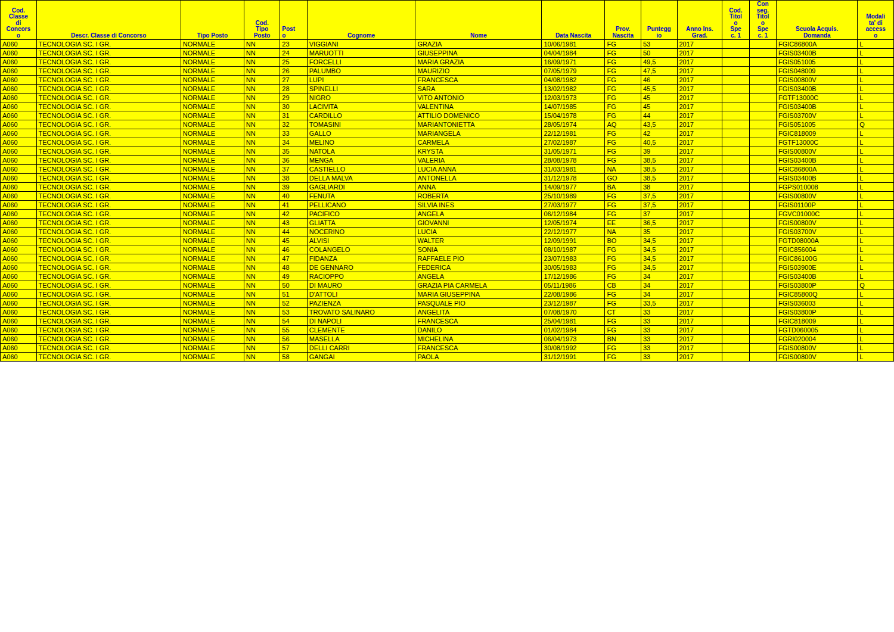| Cod. Classe di Concors o | Descr. Classe di Concorso | Tipo Posto | Cod. Tipo Posto | Post o | Cognome | Nome | Data Nascita | Prov. Nascita | Puntegg io | Anno Ins. Grad. | Cod. Titol o Spe c. 1 | Con seg. Titol o Spe c. 1 | Scuola Acquis. Domanda | Modali ta' di access o |
| --- | --- | --- | --- | --- | --- | --- | --- | --- | --- | --- | --- | --- | --- | --- |
| A060 | TECNOLOGIA SC. I GR. | NORMALE | NN | 23 | VIGGIANI | GRAZIA | 10/06/1981 | FG | 53 | 2017 | | | FGIC86800A | L |
| A060 | TECNOLOGIA SC. I GR. | NORMALE | NN | 24 | MARUOTTI | GIUSEPPINA | 04/04/1984 | FG | 50 | 2017 | | | FGIS03400B | L |
| A060 | TECNOLOGIA SC. I GR. | NORMALE | NN | 25 | FORCELLI | MARIA GRAZIA | 16/09/1971 | FG | 49,5 | 2017 | | | FGIS051005 | L |
| A060 | TECNOLOGIA SC. I GR. | NORMALE | NN | 26 | PALUMBO | MAURIZIO | 07/05/1979 | FG | 47,5 | 2017 | | | FGIS048009 | L |
| A060 | TECNOLOGIA SC. I GR. | NORMALE | NN | 27 | LUPI | FRANCESCA | 04/08/1982 | FG | 46 | 2017 | | | FGIS00800V | L |
| A060 | TECNOLOGIA SC. I GR. | NORMALE | NN | 28 | SPINELLI | SARA | 13/02/1982 | FG | 45,5 | 2017 | | | FGIS03400B | L |
| A060 | TECNOLOGIA SC. I GR. | NORMALE | NN | 29 | NIGRO | VITO ANTONIO | 12/03/1973 | FG | 45 | 2017 | | | FGTF13000C | L |
| A060 | TECNOLOGIA SC. I GR. | NORMALE | NN | 30 | LACIVITA | VALENTINA | 14/07/1985 | FG | 45 | 2017 | | | FGIS03400B | L |
| A060 | TECNOLOGIA SC. I GR. | NORMALE | NN | 31 | CARDILLO | ATTILIO DOMENICO | 15/04/1978 | FG | 44 | 2017 | | | FGIS03700V | L |
| A060 | TECNOLOGIA SC. I GR. | NORMALE | NN | 32 | TOMASINI | MARIANTONIETTA | 28/05/1974 | AQ | 43,5 | 2017 | | | FGIS051005 | Q |
| A060 | TECNOLOGIA SC. I GR. | NORMALE | NN | 33 | GALLO | MARIANGELA | 22/12/1981 | FG | 42 | 2017 | | | FGIC818009 | L |
| A060 | TECNOLOGIA SC. I GR. | NORMALE | NN | 34 | MELINO | CARMELA | 27/02/1987 | FG | 40,5 | 2017 | | | FGTF13000C | L |
| A060 | TECNOLOGIA SC. I GR. | NORMALE | NN | 35 | NATOLA | KRYSTA | 31/05/1971 | FG | 39 | 2017 | | | FGIS00800V | L |
| A060 | TECNOLOGIA SC. I GR. | NORMALE | NN | 36 | MENGA | VALERIA | 28/08/1978 | FG | 38,5 | 2017 | | | FGIS03400B | L |
| A060 | TECNOLOGIA SC. I GR. | NORMALE | NN | 37 | CASTIELLO | LUCIA ANNA | 31/03/1981 | NA | 38,5 | 2017 | | | FGIC86800A | L |
| A060 | TECNOLOGIA SC. I GR. | NORMALE | NN | 38 | DELLA MALVA | ANTONELLA | 31/12/1978 | GO | 38,5 | 2017 | | | FGIS03400B | L |
| A060 | TECNOLOGIA SC. I GR. | NORMALE | NN | 39 | GAGLIARDI | ANNA | 14/09/1977 | BA | 38 | 2017 | | | FGPS010008 | L |
| A060 | TECNOLOGIA SC. I GR. | NORMALE | NN | 40 | FENUTA | ROBERTA | 25/10/1989 | FG | 37,5 | 2017 | | | FGIS00800V | L |
| A060 | TECNOLOGIA SC. I GR. | NORMALE | NN | 41 | PELLICANO | SILVIA INES | 27/03/1977 | FG | 37,5 | 2017 | | | FGIS01100P | L |
| A060 | TECNOLOGIA SC. I GR. | NORMALE | NN | 42 | PACIFICO | ANGELA | 06/12/1984 | FG | 37 | 2017 | | | FGVC01000C | L |
| A060 | TECNOLOGIA SC. I GR. | NORMALE | NN | 43 | GLIATTA | GIOVANNI | 12/05/1974 | EE | 36,5 | 2017 | | | FGIS00800V | L |
| A060 | TECNOLOGIA SC. I GR. | NORMALE | NN | 44 | NOCERINO | LUCIA | 22/12/1977 | NA | 35 | 2017 | | | FGIS03700V | L |
| A060 | TECNOLOGIA SC. I GR. | NORMALE | NN | 45 | ALVISI | WALTER | 12/09/1991 | BO | 34,5 | 2017 | | | FGTD08000A | L |
| A060 | TECNOLOGIA SC. I GR. | NORMALE | NN | 46 | COLANGELO | SONIA | 08/10/1987 | FG | 34,5 | 2017 | | | FGIC856004 | L |
| A060 | TECNOLOGIA SC. I GR. | NORMALE | NN | 47 | FIDANZA | RAFFAELE PIO | 23/07/1983 | FG | 34,5 | 2017 | | | FGIC86100G | L |
| A060 | TECNOLOGIA SC. I GR. | NORMALE | NN | 48 | DE GENNARO | FEDERICA | 30/05/1983 | FG | 34,5 | 2017 | | | FGIS03900E | L |
| A060 | TECNOLOGIA SC. I GR. | NORMALE | NN | 49 | RACIOPPO | ANGELA | 17/12/1986 | FG | 34 | 2017 | | | FGIS03400B | L |
| A060 | TECNOLOGIA SC. I GR. | NORMALE | NN | 50 | DI MAURO | GRAZIA PIA CARMELA | 05/11/1986 | CB | 34 | 2017 | | | FGIS03800P | Q |
| A060 | TECNOLOGIA SC. I GR. | NORMALE | NN | 51 | D'ATTOLI | MARIA GIUSEPPINA | 22/08/1986 | FG | 34 | 2017 | | | FGIC85800Q | L |
| A060 | TECNOLOGIA SC. I GR. | NORMALE | NN | 52 | PAZIENZA | PASQUALE PIO | 23/12/1987 | FG | 33,5 | 2017 | | | FGIS036003 | L |
| A060 | TECNOLOGIA SC. I GR. | NORMALE | NN | 53 | TROVATO SALINARO | ANGELITA | 07/08/1970 | CT | 33 | 2017 | | | FGIS03800P | L |
| A060 | TECNOLOGIA SC. I GR. | NORMALE | NN | 54 | DI NAPOLI | FRANCESCA | 25/04/1981 | FG | 33 | 2017 | | | FGIC818009 | L |
| A060 | TECNOLOGIA SC. I GR. | NORMALE | NN | 55 | CLEMENTE | DANILO | 01/02/1984 | FG | 33 | 2017 | | | FGTD060005 | L |
| A060 | TECNOLOGIA SC. I GR. | NORMALE | NN | 56 | MASELLA | MICHELINA | 06/04/1973 | BN | 33 | 2017 | | | FGRI020004 | L |
| A060 | TECNOLOGIA SC. I GR. | NORMALE | NN | 57 | DELLI CARRI | FRANCESCA | 30/08/1992 | FG | 33 | 2017 | | | FGIS00800V | L |
| A060 | TECNOLOGIA SC. I GR. | NORMALE | NN | 58 | GANGAI | PAOLA | 31/12/1991 | FG | 33 | 2017 | | | FGIS00800V | L |